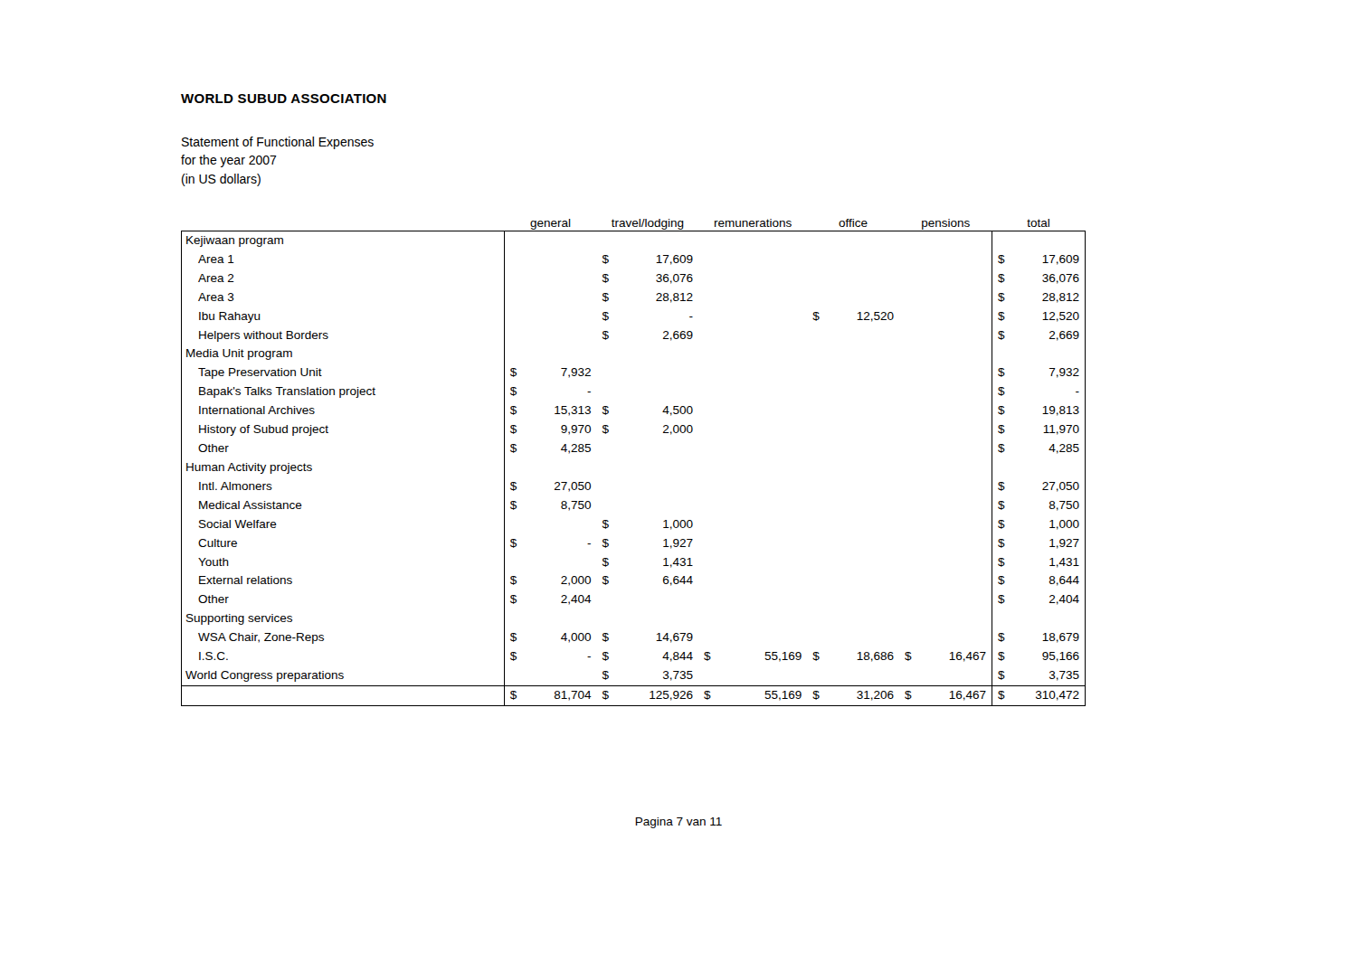WORLD SUBUD ASSOCIATION
Statement of Functional Expenses
for the year 2007
(in US dollars)
| | general | travel/lodging | remunerations | office | pensions | total |
| --- | --- | --- | --- | --- | --- | --- |
| Kejiwaan program | | | | | | | | | | | | |
| Area 1 | | | $ | 17,609 | | | | | | | $ | 17,609 |
| Area 2 | | | $ | 36,076 | | | | | | | $ | 36,076 |
| Area 3 | | | $ | 28,812 | | | | | | | $ | 28,812 |
| Ibu Rahayu | | | $ | - | | | $ | 12,520 | | | $ | 12,520 |
| Helpers without Borders | | | $ | 2,669 | | | | | | | $ | 2,669 |
| Media Unit program | | | | | | | | | | | | |
| Tape Preservation Unit | $ | 7,932 | | | | | | | | | $ | 7,932 |
| Bapak's Talks Translation project | $ | - | | | | | | | | | $ | - |
| International Archives | $ | 15,313 | $ | 4,500 | | | | | | | $ | 19,813 |
| History of Subud project | $ | 9,970 | $ | 2,000 | | | | | | | $ | 11,970 |
| Other | $ | 4,285 | | | | | | | | | $ | 4,285 |
| Human Activity projects | | | | | | | | | | | | |
| Intl. Almoners | $ | 27,050 | | | | | | | | | $ | 27,050 |
| Medical Assistance | $ | 8,750 | | | | | | | | | $ | 8,750 |
| Social Welfare | | | $ | 1,000 | | | | | | | $ | 1,000 |
| Culture | $ | - | $ | 1,927 | | | | | | | $ | 1,927 |
| Youth | | | $ | 1,431 | | | | | | | $ | 1,431 |
| External relations | $ | 2,000 | $ | 6,644 | | | | | | | $ | 8,644 |
| Other | $ | 2,404 | | | | | | | | | $ | 2,404 |
| Supporting services | | | | | | | | | | | | |
| WSA Chair, Zone-Reps | $ | 4,000 | $ | 14,679 | | | | | | | $ | 18,679 |
| I.S.C. | $ | - | $ | 4,844 | $ | 55,169 | $ | 18,686 | $ | 16,467 | $ | 95,166 |
| World Congress preparations | | | $ | 3,735 | | | | | | | $ | 3,735 |
| | $ | 81,704 | $ | 125,926 | $ | 55,169 | $ | 31,206 | $ | 16,467 | $ | 310,472 |
Pagina 7 van 11